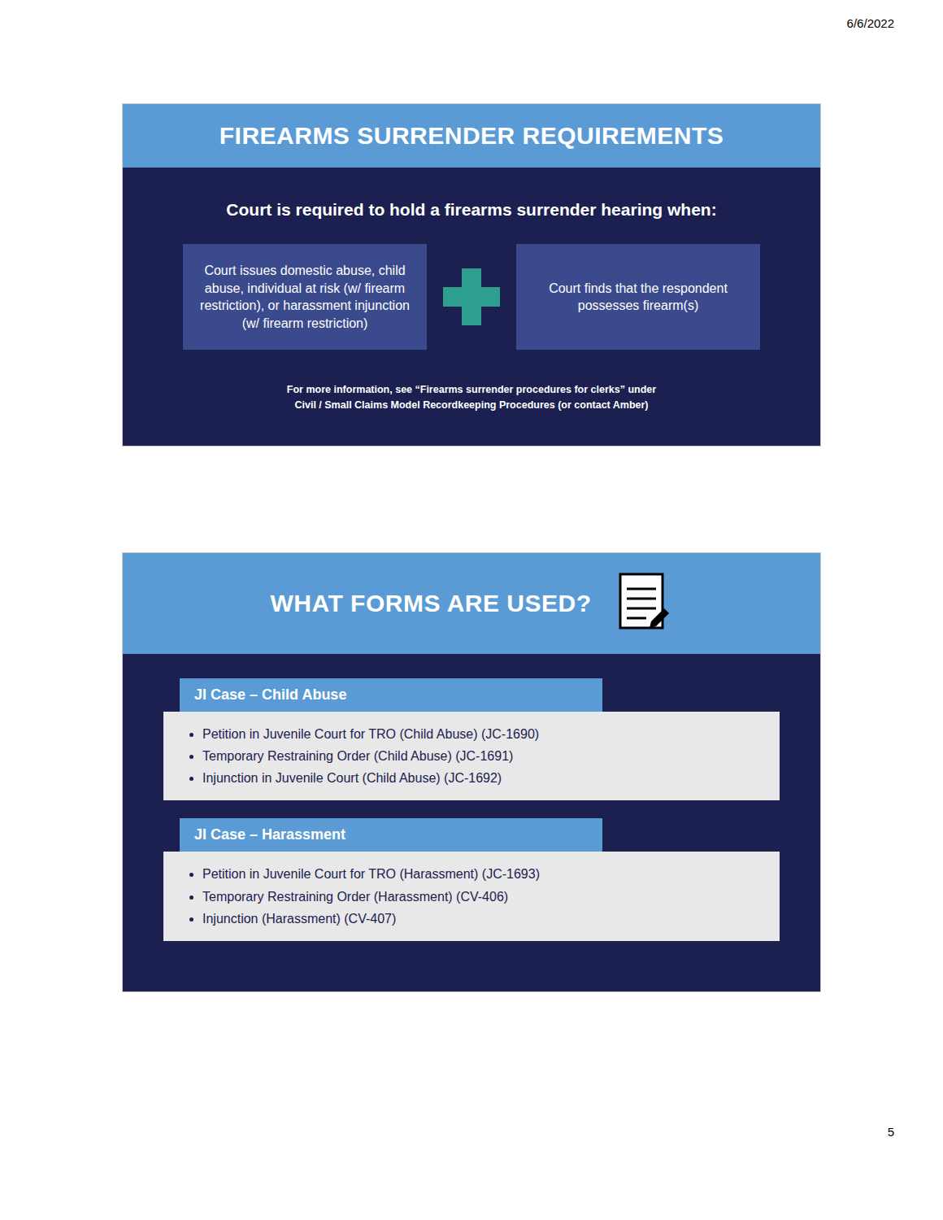6/6/2022
FIREARMS SURRENDER REQUIREMENTS
Court is required to hold a firearms surrender hearing when:
Court issues domestic abuse, child abuse, individual at risk (w/ firearm restriction), or harassment injunction (w/ firearm restriction)
Court finds that the respondent possesses firearm(s)
For more information, see “Firearms surrender procedures for clerks” under
Civil / Small Claims Model Recordkeeping Procedures (or contact Amber)
WHAT FORMS ARE USED?
JI Case – Child Abuse
Petition in Juvenile Court for TRO (Child Abuse) (JC-1690)
Temporary Restraining Order (Child Abuse) (JC-1691)
Injunction in Juvenile Court (Child Abuse) (JC-1692)
JI Case – Harassment
Petition in Juvenile Court for TRO (Harassment) (JC-1693)
Temporary Restraining Order (Harassment) (CV-406)
Injunction (Harassment) (CV-407)
5